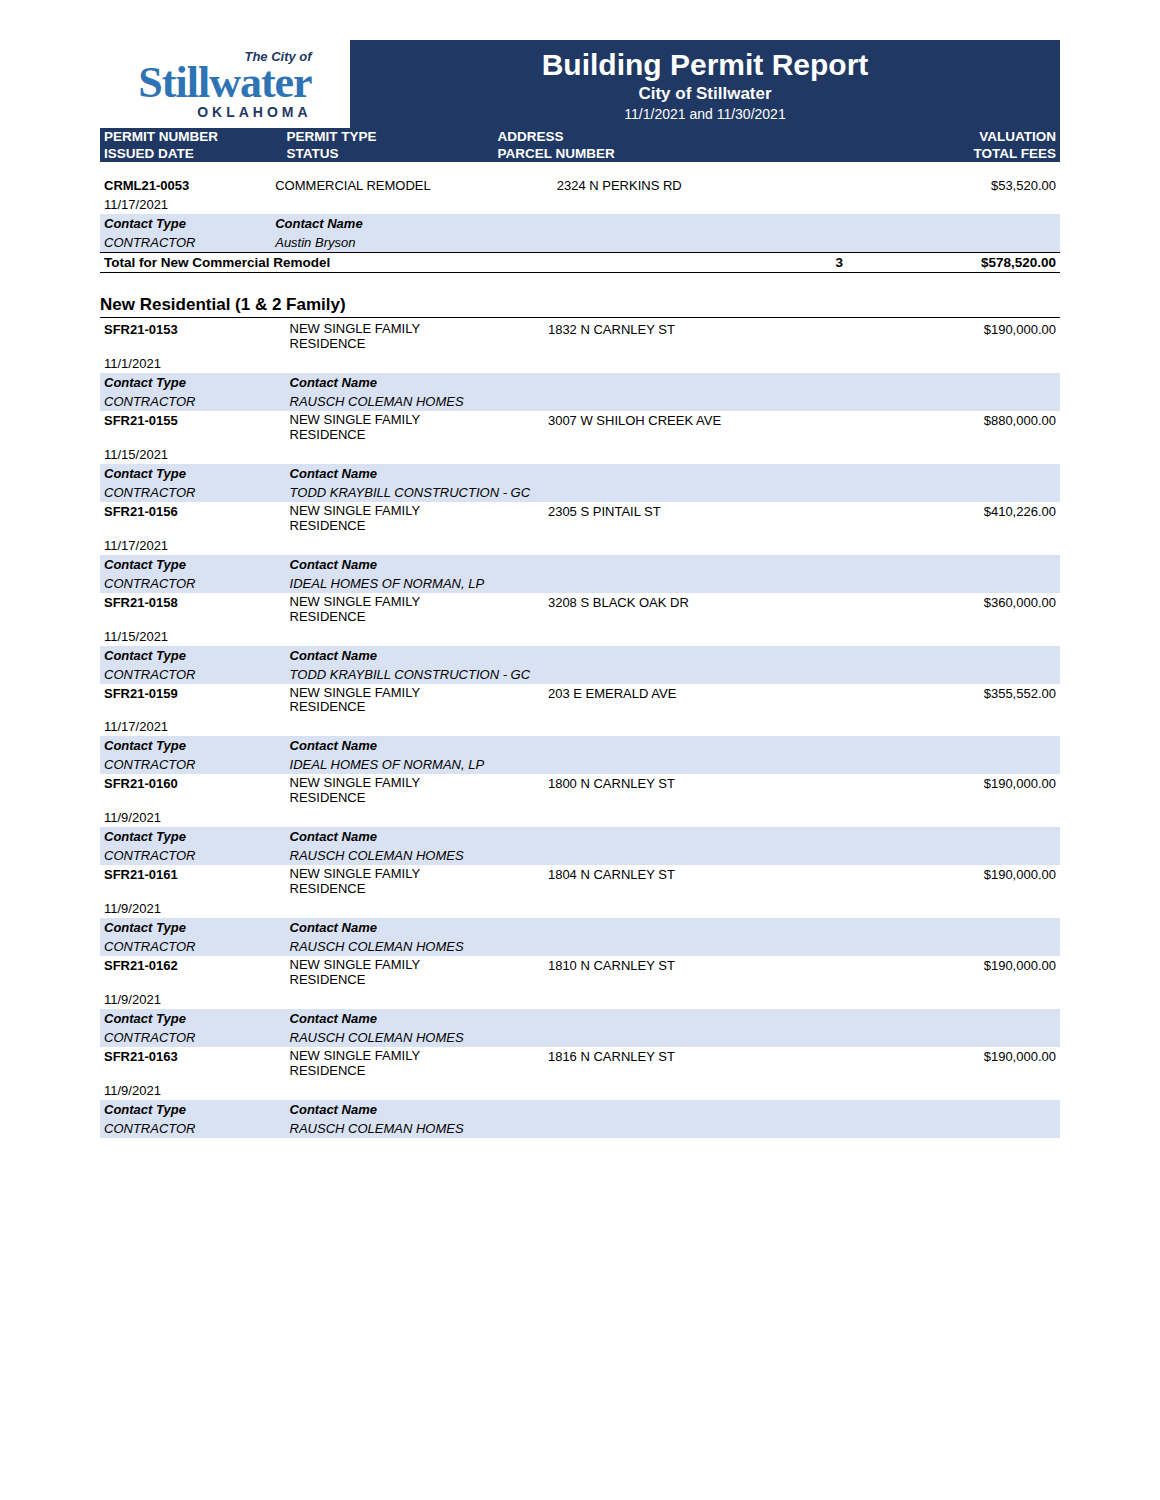The City of
Stillwater
OKLAHOMA
Building Permit Report
City of Stillwater
11/1/2021 and 11/30/2021
| PERMIT NUMBER | PERMIT TYPE | ADDRESS | | VALUATION |
| ISSUED DATE | STATUS | PARCEL NUMBER | | TOTAL FEES |
| CRML21-0053 | COMMERCIAL REMODEL | 2324 N PERKINS RD | | $53,520.00 |
| 11/17/2021 | | | | |
| Contact Type | Contact Name |
| CONTRACTOR | Austin Bryson |
| Total for New Commercial Remodel | | 3 | $578,520.00 |
New Residential (1 & 2 Family)
| SFR21-0153 | NEW SINGLE FAMILY RESIDENCE | 1832 N CARNLEY ST | | $190,000.00 |
| 11/1/2021 | | | | |
| Contact Type | Contact Name |
| CONTRACTOR | RAUSCH COLEMAN HOMES |
| SFR21-0155 | NEW SINGLE FAMILY RESIDENCE | 3007 W SHILOH CREEK AVE | | $880,000.00 |
| 11/15/2021 | | | | |
| Contact Type | Contact Name |
| CONTRACTOR | TODD KRAYBILL CONSTRUCTION - GC |
| SFR21-0156 | NEW SINGLE FAMILY RESIDENCE | 2305 S PINTAIL ST | | $410,226.00 |
| 11/17/2021 | | | | |
| Contact Type | Contact Name |
| CONTRACTOR | IDEAL HOMES OF NORMAN, LP |
| SFR21-0158 | NEW SINGLE FAMILY RESIDENCE | 3208 S BLACK OAK DR | | $360,000.00 |
| 11/15/2021 | | | | |
| Contact Type | Contact Name |
| CONTRACTOR | TODD KRAYBILL CONSTRUCTION - GC |
| SFR21-0159 | NEW SINGLE FAMILY RESIDENCE | 203 E EMERALD AVE | | $355,552.00 |
| 11/17/2021 | | | | |
| Contact Type | Contact Name |
| CONTRACTOR | IDEAL HOMES OF NORMAN, LP |
| SFR21-0160 | NEW SINGLE FAMILY RESIDENCE | 1800 N CARNLEY ST | | $190,000.00 |
| 11/9/2021 | | | | |
| Contact Type | Contact Name |
| CONTRACTOR | RAUSCH COLEMAN HOMES |
| SFR21-0161 | NEW SINGLE FAMILY RESIDENCE | 1804 N CARNLEY ST | | $190,000.00 |
| 11/9/2021 | | | | |
| Contact Type | Contact Name |
| CONTRACTOR | RAUSCH COLEMAN HOMES |
| SFR21-0162 | NEW SINGLE FAMILY RESIDENCE | 1810 N CARNLEY ST | | $190,000.00 |
| 11/9/2021 | | | | |
| Contact Type | Contact Name |
| CONTRACTOR | RAUSCH COLEMAN HOMES |
| SFR21-0163 | NEW SINGLE FAMILY RESIDENCE | 1816 N CARNLEY ST | | $190,000.00 |
| 11/9/2021 | | | | |
| Contact Type | Contact Name |
| CONTRACTOR | RAUSCH COLEMAN HOMES |